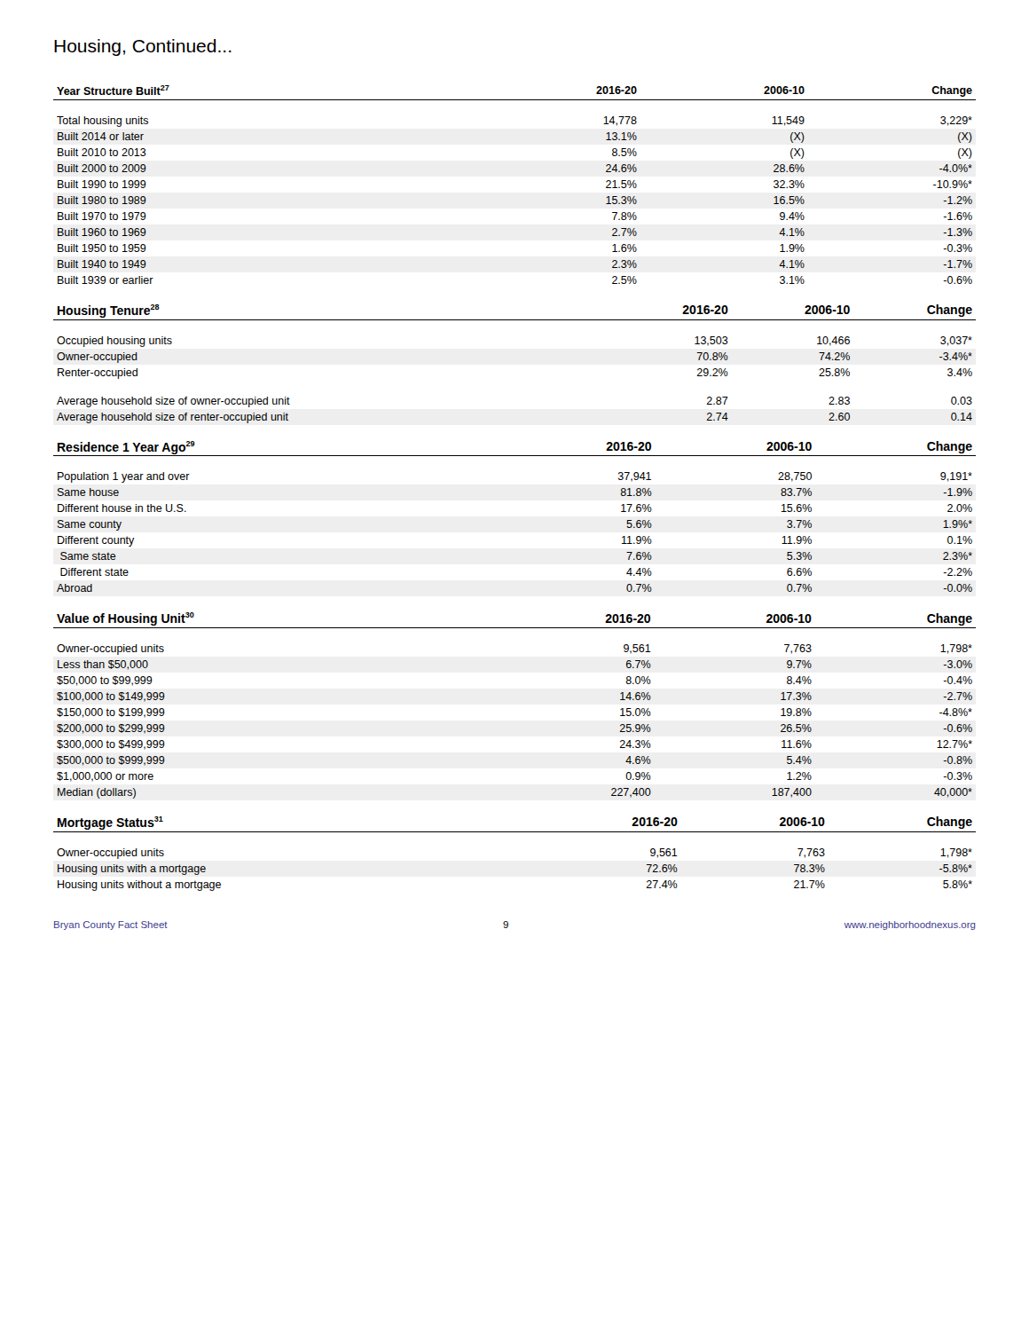Housing, Continued...
| Year Structure Built 27 | 2016-20 | 2006-10 | Change |
| --- | --- | --- | --- |
| Total housing units | 14,778 | 11,549 | 3,229* |
| Built 2014 or later | 13.1% | (X) | (X) |
| Built 2010 to 2013 | 8.5% | (X) | (X) |
| Built 2000 to 2009 | 24.6% | 28.6% | -4.0%* |
| Built 1990 to 1999 | 21.5% | 32.3% | -10.9%* |
| Built 1980 to 1989 | 15.3% | 16.5% | -1.2% |
| Built 1970 to 1979 | 7.8% | 9.4% | -1.6% |
| Built 1960 to 1969 | 2.7% | 4.1% | -1.3% |
| Built 1950 to 1959 | 1.6% | 1.9% | -0.3% |
| Built 1940 to 1949 | 2.3% | 4.1% | -1.7% |
| Built 1939 or earlier | 2.5% | 3.1% | -0.6% |
| Housing Tenure 28 | 2016-20 | 2006-10 | Change |
| --- | --- | --- | --- |
| Occupied housing units | 13,503 | 10,466 | 3,037* |
| Owner-occupied | 70.8% | 74.2% | -3.4%* |
| Renter-occupied | 29.2% | 25.8% | 3.4% |
| Average household size of owner-occupied unit | 2.87 | 2.83 | 0.03 |
| Average household size of renter-occupied unit | 2.74 | 2.60 | 0.14 |
| Residence 1 Year Ago 29 | 2016-20 | 2006-10 | Change |
| --- | --- | --- | --- |
| Population 1 year and over | 37,941 | 28,750 | 9,191* |
| Same house | 81.8% | 83.7% | -1.9% |
| Different house in the U.S. | 17.6% | 15.6% | 2.0% |
| Same county | 5.6% | 3.7% | 1.9%* |
| Different county | 11.9% | 11.9% | 0.1% |
| Same state | 7.6% | 5.3% | 2.3%* |
| Different state | 4.4% | 6.6% | -2.2% |
| Abroad | 0.7% | 0.7% | -0.0% |
| Value of Housing Unit 30 | 2016-20 | 2006-10 | Change |
| --- | --- | --- | --- |
| Owner-occupied units | 9,561 | 7,763 | 1,798* |
| Less than $50,000 | 6.7% | 9.7% | -3.0% |
| $50,000 to $99,999 | 8.0% | 8.4% | -0.4% |
| $100,000 to $149,999 | 14.6% | 17.3% | -2.7% |
| $150,000 to $199,999 | 15.0% | 19.8% | -4.8%* |
| $200,000 to $299,999 | 25.9% | 26.5% | -0.6% |
| $300,000 to $499,999 | 24.3% | 11.6% | 12.7%* |
| $500,000 to $999,999 | 4.6% | 5.4% | -0.8% |
| $1,000,000 or more | 0.9% | 1.2% | -0.3% |
| Median (dollars) | 227,400 | 187,400 | 40,000* |
| Mortgage Status 31 | 2016-20 | 2006-10 | Change |
| --- | --- | --- | --- |
| Owner-occupied units | 9,561 | 7,763 | 1,798* |
| Housing units with a mortgage | 72.6% | 78.3% | -5.8%* |
| Housing units without a mortgage | 27.4% | 21.7% | 5.8%* |
Bryan County Fact Sheet 9 www.neighborhoodnexus.org